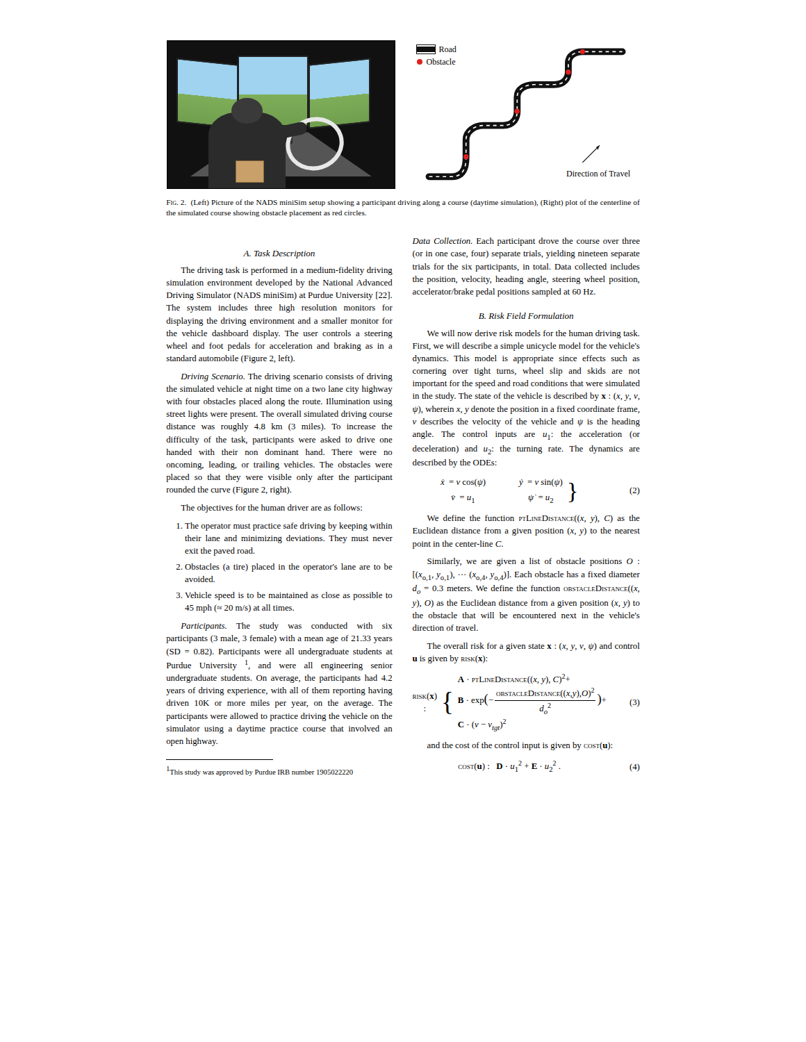Road
Obstacle
Direction of Travel
Fig. 2. (Left) Picture of the NADS miniSim setup showing a participant driving along a course (daytime simulation), (Right) plot of the centerline of the simulated course showing obstacle placement as red circles.
A. Task Description
The driving task is performed in a medium-fidelity driving simulation environment developed by the National Advanced Driving Simulator (NADS miniSim) at Purdue University [22]. The system includes three high resolution monitors for displaying the driving environment and a smaller monitor for the vehicle dashboard display. The user controls a steering wheel and foot pedals for acceleration and braking as in a standard automobile (Figure 2, left).
Driving Scenario. The driving scenario consists of driving the simulated vehicle at night time on a two lane city highway with four obstacles placed along the route. Illumination using street lights were present. The overall simulated driving course distance was roughly 4.8 km (3 miles). To increase the difficulty of the task, participants were asked to drive one handed with their non dominant hand. There were no oncoming, leading, or trailing vehicles. The obstacles were placed so that they were visible only after the participant rounded the curve (Figure 2, right).
The objectives for the human driver are as follows:
The operator must practice safe driving by keeping within their lane and minimizing deviations. They must never exit the paved road.
Obstacles (a tire) placed in the operator's lane are to be avoided.
Vehicle speed is to be maintained as close as possible to 45 mph (≈ 20 m/s) at all times.
Participants. The study was conducted with six participants (3 male, 3 female) with a mean age of 21.33 years (SD = 0.82). Participants were all undergraduate students at Purdue University 1, and were all engineering senior undergraduate students. On average, the participants had 4.2 years of driving experience, with all of them reporting having driven 10K or more miles per year, on the average. The participants were allowed to practice driving the vehicle on the simulator using a daytime practice course that involved an open highway.
1This study was approved by Purdue IRB number 1905022220
Data Collection. Each participant drove the course over three (or in one case, four) separate trials, yielding nineteen separate trials for the six participants, in total. Data collected includes the position, velocity, heading angle, steering wheel position, accelerator/brake pedal positions sampled at 60 Hz.
B. Risk Field Formulation
We will now derive risk models for the human driving task. First, we will describe a simple unicycle model for the vehicle's dynamics. This model is appropriate since effects such as cornering over tight turns, wheel slip and skids are not important for the speed and road conditions that were simulated in the study. The state of the vehicle is described by x : (x, y, v, ψ), wherein x, y denote the position in a fixed coordinate frame, v describes the velocity of the vehicle and ψ is the heading angle. The control inputs are u1: the acceleration (or deceleration) and u2: the turning rate. The dynamics are described by the ODEs:
ẋ = v cos(ψ) ẏ = v sin(ψ) v̇ = u1 ψ̇ = u2 }
(2)
We define the function ptLineDistance((x, y), C) as the Euclidean distance from a given position (x, y) to the nearest point in the center-line C.
Similarly, we are given a list of obstacle positions O : [(xo,1, yo,1), ··· (xo,4, yo,4)]. Each obstacle has a fixed diameter do = 0.3 meters. We define the function obstacleDistance((x, y), O) as the Euclidean distance from a given position (x, y) to the obstacle that will be encountered next in the vehicle's direction of travel.
The overall risk for a given state x : (x, y, v, ψ) and control u is given by risk(x):
risk(x) : {
A · ptLineDistance((x, y), C)2+
B · exp(−obstacleDistance((x,y),O)2 do2)+
C · (v − vtgt)2
(3)
and the cost of the control input is given by cost(u):
cost(u) : D · u12 + E · u22 .
(4)